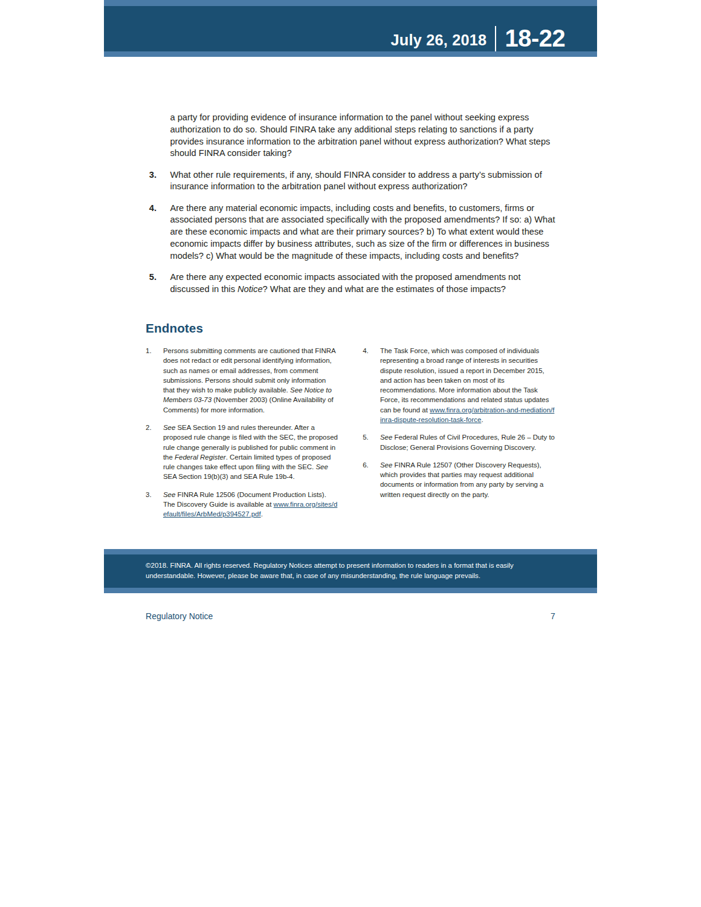July 26, 2018
18-22
a party for providing evidence of insurance information to the panel without seeking express authorization to do so. Should FINRA take any additional steps relating to sanctions if a party provides insurance information to the arbitration panel without express authorization? What steps should FINRA consider taking?
3. What other rule requirements, if any, should FINRA consider to address a party’s submission of insurance information to the arbitration panel without express authorization?
4. Are there any material economic impacts, including costs and benefits, to customers, firms or associated persons that are associated specifically with the proposed amendments? If so: a) What are these economic impacts and what are their primary sources? b) To what extent would these economic impacts differ by business attributes, such as size of the firm or differences in business models? c) What would be the magnitude of these impacts, including costs and benefits?
5. Are there any expected economic impacts associated with the proposed amendments not discussed in this Notice? What are they and what are the estimates of those impacts?
Endnotes
1. Persons submitting comments are cautioned that FINRA does not redact or edit personal identifying information, such as names or email addresses, from comment submissions. Persons should submit only information that they wish to make publicly available. See Notice to Members 03-73 (November 2003) (Online Availability of Comments) for more information.
2. See SEA Section 19 and rules thereunder. After a proposed rule change is filed with the SEC, the proposed rule change generally is published for public comment in the Federal Register. Certain limited types of proposed rule changes take effect upon filing with the SEC. See SEA Section 19(b)(3) and SEA Rule 19b-4.
3. See FINRA Rule 12506 (Document Production Lists). The Discovery Guide is available at www.finra.org/sites/default/files/ArbMed/p394527.pdf.
4. The Task Force, which was composed of individuals representing a broad range of interests in securities dispute resolution, issued a report in December 2015, and action has been taken on most of its recommendations. More information about the Task Force, its recommendations and related status updates can be found at www.finra.org/arbitration-and-mediation/finra-dispute-resolution-task-force.
5. See Federal Rules of Civil Procedures, Rule 26 – Duty to Disclose; General Provisions Governing Discovery.
6. See FINRA Rule 12507 (Other Discovery Requests), which provides that parties may request additional documents or information from any party by serving a written request directly on the party.
©2018. FINRA. All rights reserved. Regulatory Notices attempt to present information to readers in a format that is easily understandable. However, please be aware that, in case of any misunderstanding, the rule language prevails.
Regulatory Notice 7